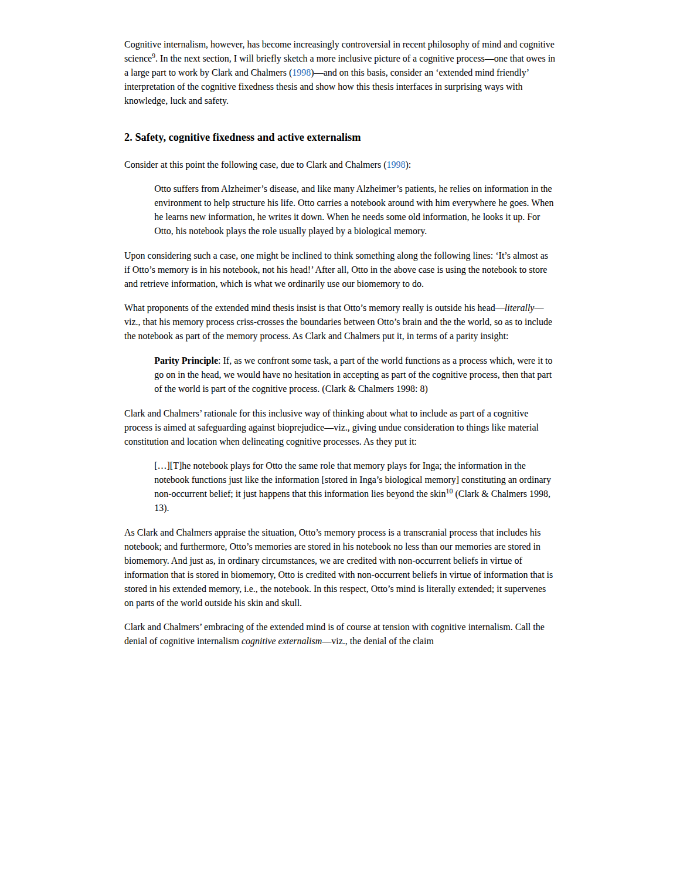Cognitive internalism, however, has become increasingly controversial in recent philosophy of mind and cognitive science9. In the next section, I will briefly sketch a more inclusive picture of a cognitive process—one that owes in a large part to work by Clark and Chalmers (1998)—and on this basis, consider an ‘extended mind friendly’ interpretation of the cognitive fixedness thesis and show how this thesis interfaces in surprising ways with knowledge, luck and safety.
2. Safety, cognitive fixedness and active externalism
Consider at this point the following case, due to Clark and Chalmers (1998):
Otto suffers from Alzheimer’s disease, and like many Alzheimer’s patients, he relies on information in the environment to help structure his life. Otto carries a notebook around with him everywhere he goes. When he learns new information, he writes it down. When he needs some old information, he looks it up. For Otto, his notebook plays the role usually played by a biological memory.
Upon considering such a case, one might be inclined to think something along the following lines: ‘It’s almost as if Otto’s memory is in his notebook, not his head!’ After all, Otto in the above case is using the notebook to store and retrieve information, which is what we ordinarily use our biomemory to do.
What proponents of the extended mind thesis insist is that Otto’s memory really is outside his head—literally—viz., that his memory process criss-crosses the boundaries between Otto’s brain and the the world, so as to include the notebook as part of the memory process. As Clark and Chalmers put it, in terms of a parity insight:
Parity Principle: If, as we confront some task, a part of the world functions as a process which, were it to go on in the head, we would have no hesitation in accepting as part of the cognitive process, then that part of the world is part of the cognitive process. (Clark & Chalmers 1998: 8)
Clark and Chalmers’ rationale for this inclusive way of thinking about what to include as part of a cognitive process is aimed at safeguarding against bioprejudice—viz., giving undue consideration to things like material constitution and location when delineating cognitive processes. As they put it:
[…][T]he notebook plays for Otto the same role that memory plays for Inga; the information in the notebook functions just like the information [stored in Inga’s biological memory] constituting an ordinary non-occurrent belief; it just happens that this information lies beyond the skin10 (Clark & Chalmers 1998, 13).
As Clark and Chalmers appraise the situation, Otto’s memory process is a transcranial process that includes his notebook; and furthermore, Otto’s memories are stored in his notebook no less than our memories are stored in biomemory. And just as, in ordinary circumstances, we are credited with non-occurrent beliefs in virtue of information that is stored in biomemory, Otto is credited with non-occurrent beliefs in virtue of information that is stored in his extended memory, i.e., the notebook. In this respect, Otto’s mind is literally extended; it supervenes on parts of the world outside his skin and skull.
Clark and Chalmers’ embracing of the extended mind is of course at tension with cognitive internalism. Call the denial of cognitive internalism cognitive externalism—viz., the denial of the claim